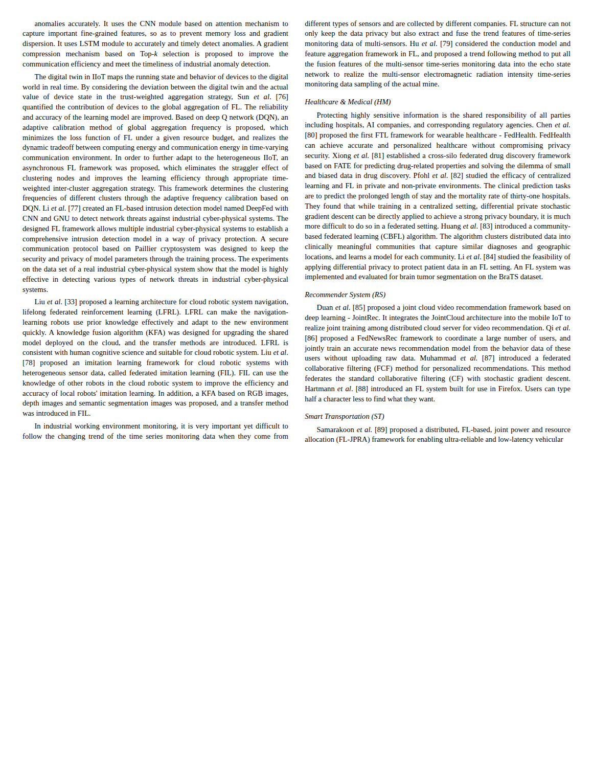anomalies accurately. It uses the CNN module based on attention mechanism to capture important fine-grained features, so as to prevent memory loss and gradient dispersion. It uses LSTM module to accurately and timely detect anomalies. A gradient compression mechanism based on Top-k selection is proposed to improve the communication efficiency and meet the timeliness of industrial anomaly detection.
The digital twin in IIoT maps the running state and behavior of devices to the digital world in real time. By considering the deviation between the digital twin and the actual value of device state in the trust-weighted aggregation strategy, Sun et al. [76] quantified the contribution of devices to the global aggregation of FL. The reliability and accuracy of the learning model are improved. Based on deep Q network (DQN), an adaptive calibration method of global aggregation frequency is proposed, which minimizes the loss function of FL under a given resource budget, and realizes the dynamic tradeoff between computing energy and communication energy in time-varying communication environment. In order to further adapt to the heterogeneous IIoT, an asynchronous FL framework was proposed, which eliminates the straggler effect of clustering nodes and improves the learning efficiency through appropriate time-weighted inter-cluster aggregation strategy. This framework determines the clustering frequencies of different clusters through the adaptive frequency calibration based on DQN. Li et al. [77] created an FL-based intrusion detection model named DeepFed with CNN and GNU to detect network threats against industrial cyber-physical systems. The designed FL framework allows multiple industrial cyber-physical systems to establish a comprehensive intrusion detection model in a way of privacy protection. A secure communication protocol based on Paillier cryptosystem was designed to keep the security and privacy of model parameters through the training process. The experiments on the data set of a real industrial cyber-physical system show that the model is highly effective in detecting various types of network threats in industrial cyber-physical systems.
Liu et al. [33] proposed a learning architecture for cloud robotic system navigation, lifelong federated reinforcement learning (LFRL). LFRL can make the navigation-learning robots use prior knowledge effectively and adapt to the new environment quickly. A knowledge fusion algorithm (KFA) was designed for upgrading the shared model deployed on the cloud, and the transfer methods are introduced. LFRL is consistent with human cognitive science and suitable for cloud robotic system. Liu et al. [78] proposed an imitation learning framework for cloud robotic systems with heterogeneous sensor data, called federated imitation learning (FIL). FIL can use the knowledge of other robots in the cloud robotic system to improve the efficiency and accuracy of local robots' imitation learning. In addition, a KFA based on RGB images, depth images and semantic segmentation images was proposed, and a transfer method was introduced in FIL.
In industrial working environment monitoring, it is very important yet difficult to follow the changing trend of the time series monitoring data when they come from different types of sensors and are collected by different companies. FL structure can not only keep the data privacy but also extract and fuse the trend features of time-series monitoring data of multi-sensors. Hu et al. [79] considered the conduction model and feature aggregation framework in FL, and proposed a trend following method to put all the fusion features of the multi-sensor time-series monitoring data into the echo state network to realize the multi-sensor electromagnetic radiation intensity time-series monitoring data sampling of the actual mine.
Healthcare & Medical (HM)
Protecting highly sensitive information is the shared responsibility of all parties including hospitals, AI companies, and corresponding regulatory agencies. Chen et al. [80] proposed the first FTL framework for wearable healthcare - FedHealth. FedHealth can achieve accurate and personalized healthcare without compromising privacy security. Xiong et al. [81] established a cross-silo federated drug discovery framework based on FATE for predicting drug-related properties and solving the dilemma of small and biased data in drug discovery. Pfohl et al. [82] studied the efficacy of centralized learning and FL in private and non-private environments. The clinical prediction tasks are to predict the prolonged length of stay and the mortality rate of thirty-one hospitals. They found that while training in a centralized setting, differential private stochastic gradient descent can be directly applied to achieve a strong privacy boundary, it is much more difficult to do so in a federated setting. Huang et al. [83] introduced a community-based federated learning (CBFL) algorithm. The algorithm clusters distributed data into clinically meaningful communities that capture similar diagnoses and geographic locations, and learns a model for each community. Li et al. [84] studied the feasibility of applying differential privacy to protect patient data in an FL setting. An FL system was implemented and evaluated for brain tumor segmentation on the BraTS dataset.
Recommender System (RS)
Duan et al. [85] proposed a joint cloud video recommendation framework based on deep learning - JointRec. It integrates the JointCloud architecture into the mobile IoT to realize joint training among distributed cloud server for video recommendation. Qi et al. [86] proposed a FedNewsRec framework to coordinate a large number of users, and jointly train an accurate news recommendation model from the behavior data of these users without uploading raw data. Muhammad et al. [87] introduced a federated collaborative filtering (FCF) method for personalized recommendations. This method federates the standard collaborative filtering (CF) with stochastic gradient descent. Hartmann et al. [88] introduced an FL system built for use in Firefox. Users can type half a character less to find what they want.
Smart Transportation (ST)
Samarakoon et al. [89] proposed a distributed, FL-based, joint power and resource allocation (FL-JPRA) framework for enabling ultra-reliable and low-latency vehicular